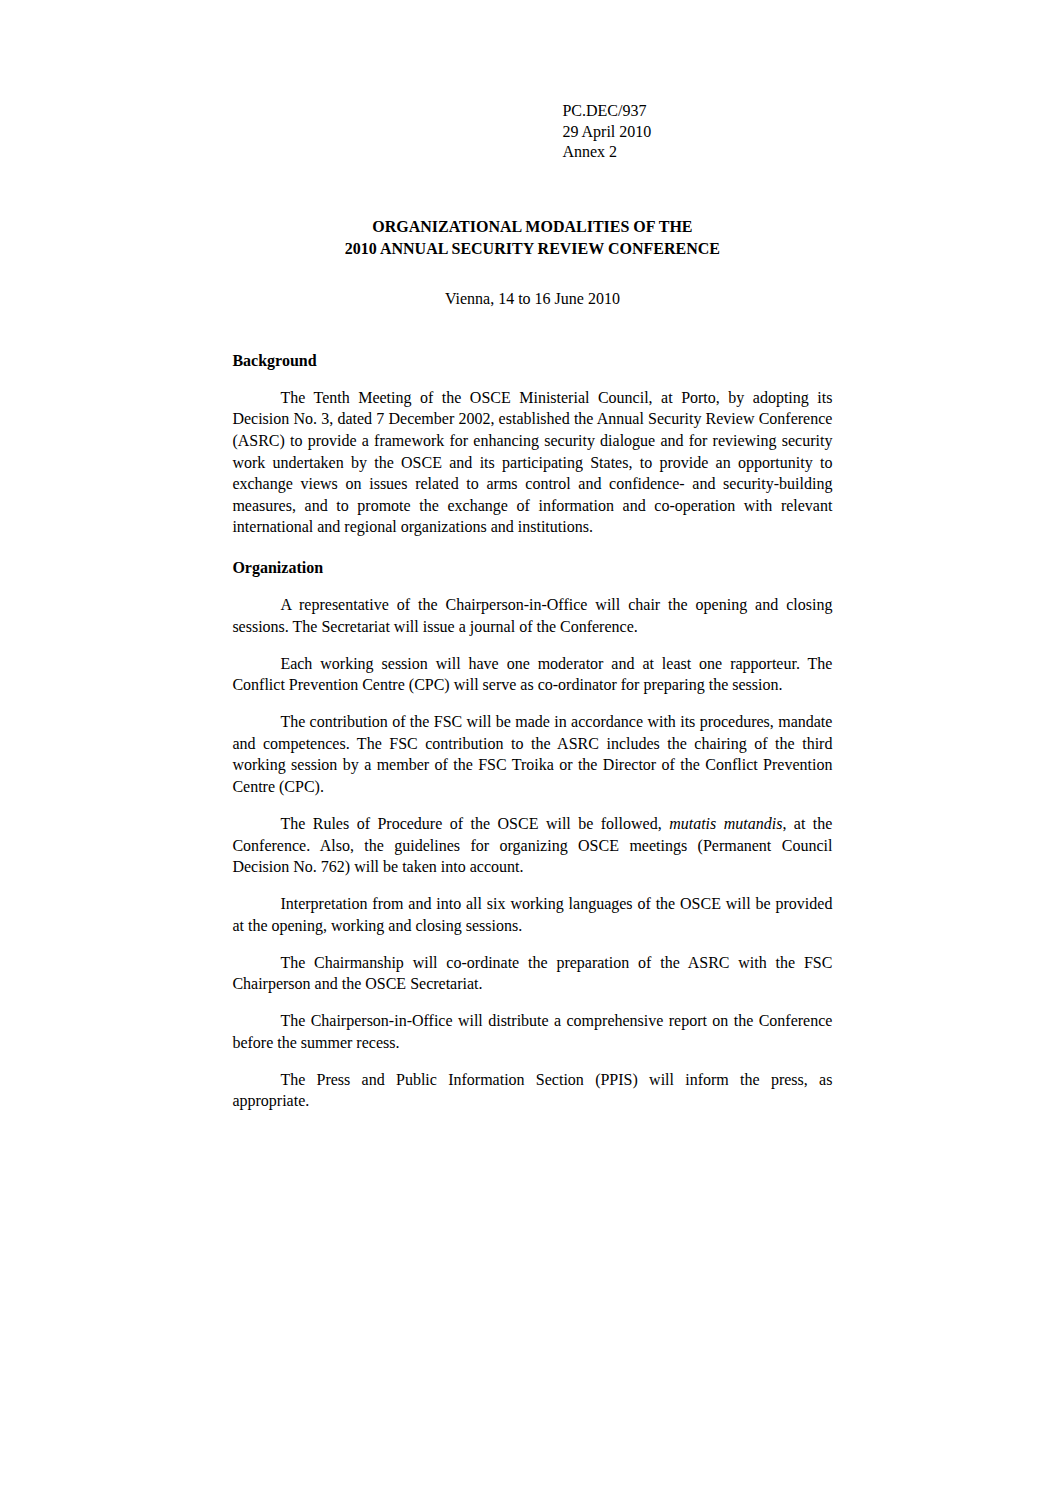PC.DEC/937
29 April 2010
Annex 2
Organizational Modalities of the
2010 Annual Security Review Conference
Vienna, 14 to 16 June 2010
Background
The Tenth Meeting of the OSCE Ministerial Council, at Porto, by adopting its Decision No. 3, dated 7 December 2002, established the Annual Security Review Conference (ASRC) to provide a framework for enhancing security dialogue and for reviewing security work undertaken by the OSCE and its participating States, to provide an opportunity to exchange views on issues related to arms control and confidence- and security-building measures, and to promote the exchange of information and co-operation with relevant international and regional organizations and institutions.
Organization
A representative of the Chairperson-in-Office will chair the opening and closing sessions. The Secretariat will issue a journal of the Conference.
Each working session will have one moderator and at least one rapporteur. The Conflict Prevention Centre (CPC) will serve as co-ordinator for preparing the session.
The contribution of the FSC will be made in accordance with its procedures, mandate and competences. The FSC contribution to the ASRC includes the chairing of the third working session by a member of the FSC Troika or the Director of the Conflict Prevention Centre (CPC).
The Rules of Procedure of the OSCE will be followed, mutatis mutandis, at the Conference. Also, the guidelines for organizing OSCE meetings (Permanent Council Decision No. 762) will be taken into account.
Interpretation from and into all six working languages of the OSCE will be provided at the opening, working and closing sessions.
The Chairmanship will co-ordinate the preparation of the ASRC with the FSC Chairperson and the OSCE Secretariat.
The Chairperson-in-Office will distribute a comprehensive report on the Conference before the summer recess.
The Press and Public Information Section (PPIS) will inform the press, as appropriate.